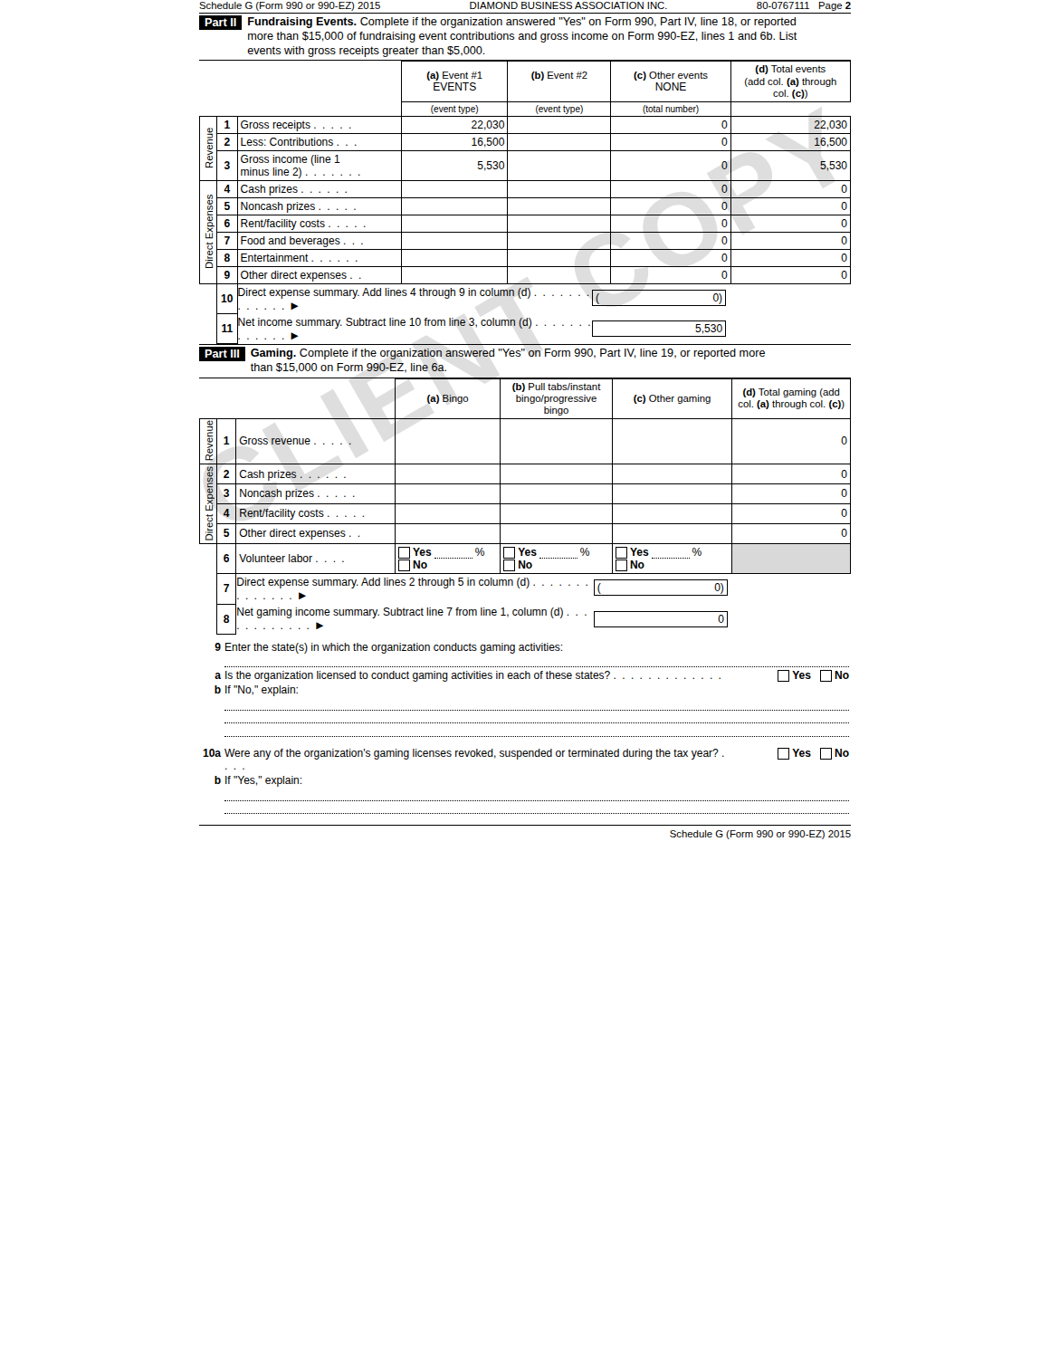CLIENT COPY
Schedule G (Form 990 or 990-EZ) 2015
DIAMOND BUSINESS ASSOCIATION INC.
80-0767111 Page 2
Part II
Fundraising Events. Complete if the organization answered "Yes" on Form 990, Part IV, line 18, or reported
more than $15,000 of fundraising event contributions and gross income on Form 990-EZ, lines 1 and 6b. List
events with gross receipts greater than $5,000.
| | | | (a) Event #1 EVENTS | (b) Event #2 | (c) Other events NONE | (d) Total events (add col. (a) through col. (c) ) |
| | | | (event type) | (event type) | (total number) | |
| Revenue | 1 | Gross receipts . . . . . | 22,030 | | 0 | 22,030 |
| 2 | Less: Contributions . . . | 16,500 | | 0 | 16,500 |
| 3 | Gross income (line 1 minus line 2) . . . . . . . | 5,530 | | 0 | 5,530 |
| Direct Expenses | 4 | Cash prizes . . . . . . | | | 0 | 0 |
| 5 | Noncash prizes . . . . . | | | 0 | 0 |
| 6 | Rent/facility costs . . . . . | | | 0 | 0 |
| 7 | Food and beverages . . . | | | 0 | 0 |
| 8 | Entertainment . . . . . . | | | 0 | 0 |
| 9 | Other direct expenses . . | | | 0 | 0 |
| | 10 | / Direct expense summary. Add lines 4 through 9 in column (d) . . . . . . . . . . . . . ► / ( 0) / |
| | 11 | / Net income summary. Subtract line 10 from line 3, column (d) . . . . . . . . . . . . . ► / 5,530 / |
Part III
Gaming. Complete if the organization answered "Yes" on Form 990, Part IV, line 19, or reported more
than $15,000 on Form 990-EZ, line 6a.
| | | | (a) Bingo | (b) Pull tabs/instant bingo/progressive bingo | (c) Other gaming | (d) Total gaming (add col. (a) through col. (c) ) |
| Revenue | 1 | Gross revenue . . . . . | | | | 0 |
| Direct Expenses | 2 | Cash prizes . . . . . . | | | | 0 |
| 3 | Noncash prizes . . . . . | | | | 0 |
| 4 | Rent/facility costs . . . . . | | | | 0 |
| 5 | Other direct expenses . . | | | | 0 |
| | 6 | Volunteer labor . . . . | Yes % No | Yes % No | Yes % No | |
| | 7 | / Direct expense summary. Add lines 2 through 5 in column (d) . . . . . . . . . . . . . . ► / ( 0) / |
| | 8 | / Net gaming income summary. Subtract line 7 from line 1, column (d) . . . . . . . . . . . . ► / 0 / |
| 9 | Enter the state(s) in which the organization conducts gaming activities: |
| a | Is the organization licensed to conduct gaming activities in each of these states? . . . . . . . . . . . . . | Yes No |
| b | If "No," explain: |
| 10a | Were any of the organization's gaming licenses revoked, suspended or terminated during the tax year? . . . . | Yes No |
| b | If "Yes," explain: |
Schedule G (Form 990 or 990-EZ) 2015